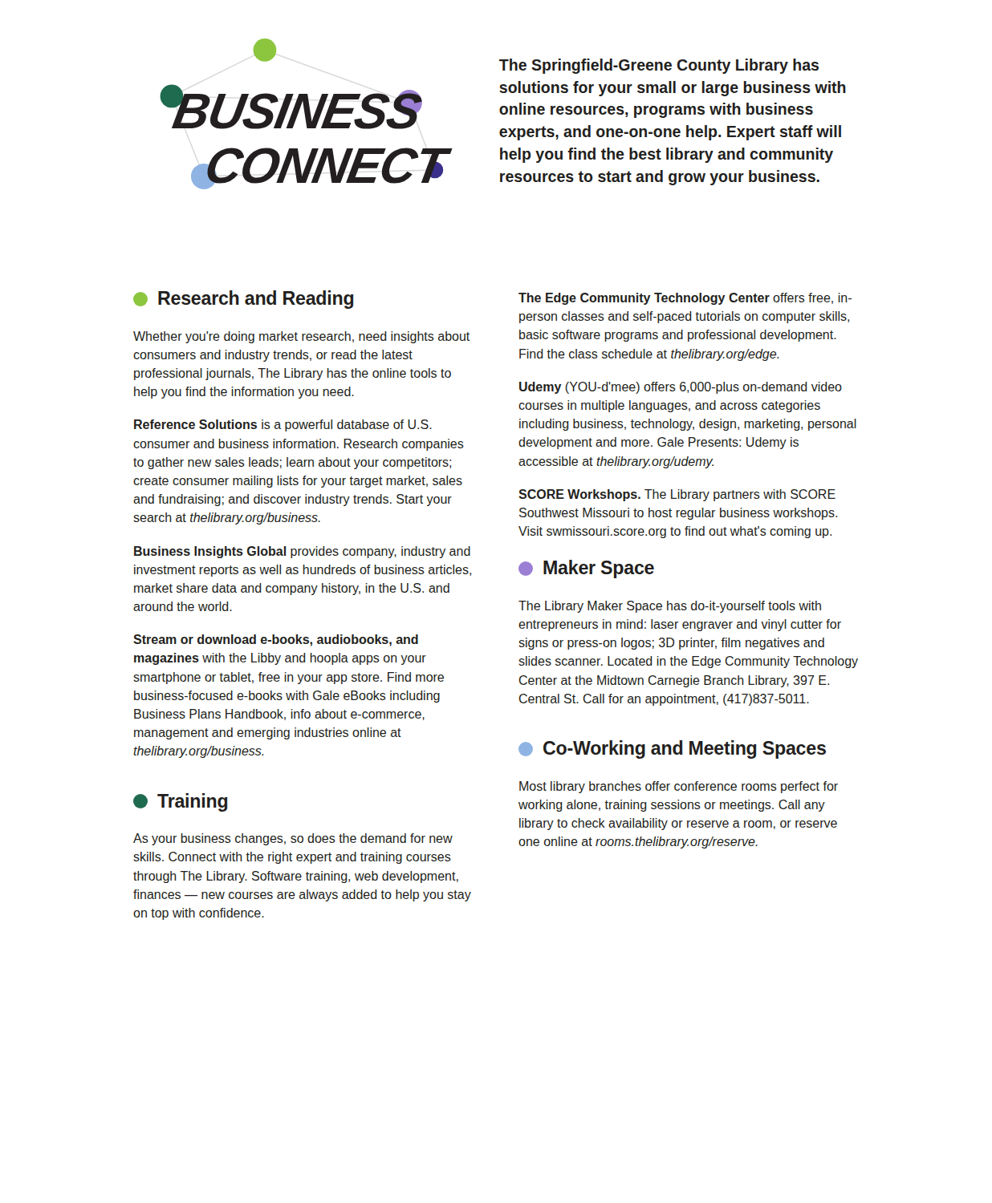BUSINESS CONNECT
The Springfield-Greene County Library has solutions for your small or large business with online resources, programs with business experts, and one-on-one help. Expert staff will help you find the best library and community resources to start and grow your business.
Research and Reading
Whether you're doing market research, need insights about consumers and industry trends, or read the latest professional journals, The Library has the online tools to help you find the information you need.
Reference Solutions is a powerful database of U.S. consumer and business information. Research companies to gather new sales leads; learn about your competitors; create consumer mailing lists for your target market, sales and fundraising; and discover industry trends. Start your search at thelibrary.org/business.
Business Insights Global provides company, industry and investment reports as well as hundreds of business articles, market share data and company history, in the U.S. and around the world.
Stream or download e-books, audiobooks, and magazines with the Libby and hoopla apps on your smartphone or tablet, free in your app store. Find more business-focused e-books with Gale eBooks including Business Plans Handbook, info about e-commerce, management and emerging industries online at thelibrary.org/business.
Training
As your business changes, so does the demand for new skills. Connect with the right expert and training courses through The Library. Software training, web development, finances — new courses are always added to help you stay on top with confidence.
The Edge Community Technology Center offers free, in-person classes and self-paced tutorials on computer skills, basic software programs and professional development. Find the class schedule at thelibrary.org/edge.
Udemy (YOU-d'mee) offers 6,000-plus on-demand video courses in multiple languages, and across categories including business, technology, design, marketing, personal development and more. Gale Presents: Udemy is accessible at thelibrary.org/udemy.
SCORE Workshops. The Library partners with SCORE Southwest Missouri to host regular business workshops. Visit swmissouri.score.org to find out what's coming up.
Maker Space
The Library Maker Space has do-it-yourself tools with entrepreneurs in mind: laser engraver and vinyl cutter for signs or press-on logos; 3D printer, film negatives and slides scanner. Located in the Edge Community Technology Center at the Midtown Carnegie Branch Library, 397 E. Central St. Call for an appointment, (417)837-5011.
Co-Working and Meeting Spaces
Most library branches offer conference rooms perfect for working alone, training sessions or meetings. Call any library to check availability or reserve a room, or reserve one online at rooms.thelibrary.org/reserve.